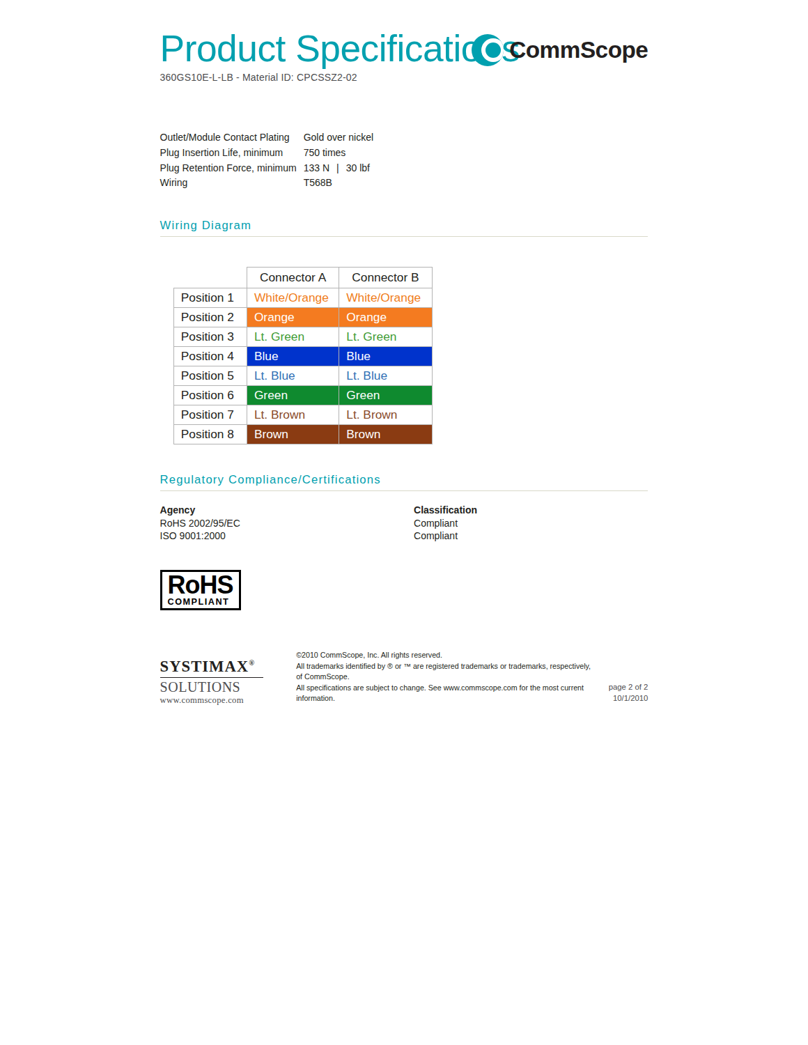Product Specifications
360GS10E-L-LB - Material ID: CPCSSZ2-02
CommScope
| Outlet/Module Contact Plating | Gold over nickel |
| Plug Insertion Life, minimum | 750 times |
| Plug Retention Force, minimum | 133 N / 30 lbf |
| Wiring | T568B |
Wiring Diagram
| | Connector A | Connector B |
| --- | --- | --- |
| Position 1 | White/Orange | White/Orange |
| Position 2 | Orange | Orange |
| Position 3 | Lt. Green | Lt. Green |
| Position 4 | Blue | Blue |
| Position 5 | Lt. Blue | Lt. Blue |
| Position 6 | Green | Green |
| Position 7 | Lt. Brown | Lt. Brown |
| Position 8 | Brown | Brown |
Regulatory Compliance/Certifications
| Agency | Classification |
| --- | --- |
| RoHS 2002/95/EC | Compliant |
| ISO 9001:2000 | Compliant |
RoHS
COMPLIANT
SYSTIMAX®
SOLUTIONS
www.commscope.com
©2010 CommScope, Inc. All rights reserved.
All trademarks identified by ® or ™ are registered trademarks or trademarks, respectively, of CommScope.
All specifications are subject to change. See www.commscope.com for the most current information.
page 2 of 2
10/1/2010